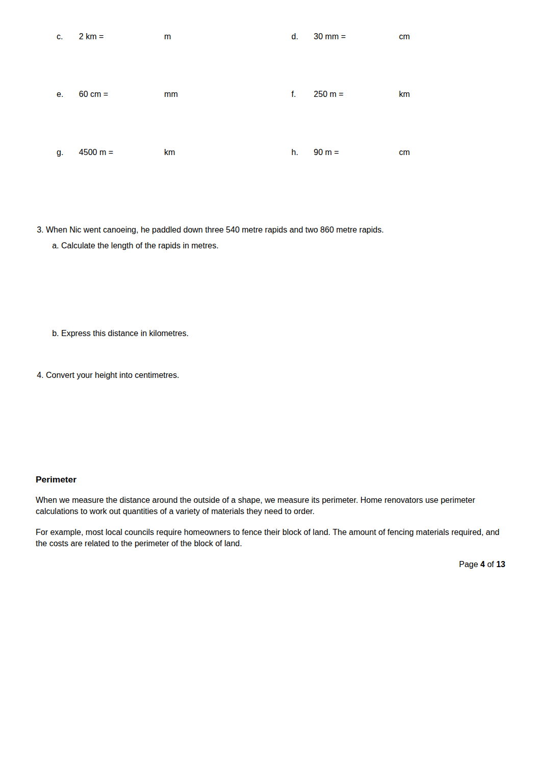| c. | 2 km = | m | d. | 30 mm = | cm |
| e. | 60 cm = | mm | f. | 250 m = | km |
| g. | 4500 m = | km | h. | 90 m = | cm |
When Nic went canoeing, he paddled down three 540 metre rapids and two 860 metre rapids.
Calculate the length of the rapids in metres.
Express this distance in kilometres.
Convert your height into centimetres.
Perimeter
When we measure the distance around the outside of a shape, we measure its perimeter. Home renovators use perimeter calculations to work out quantities of a variety of materials they need to order.
For example, most local councils require homeowners to fence their block of land. The amount of fencing materials required, and the costs are related to the perimeter of the block of land.
Page 4 of 13